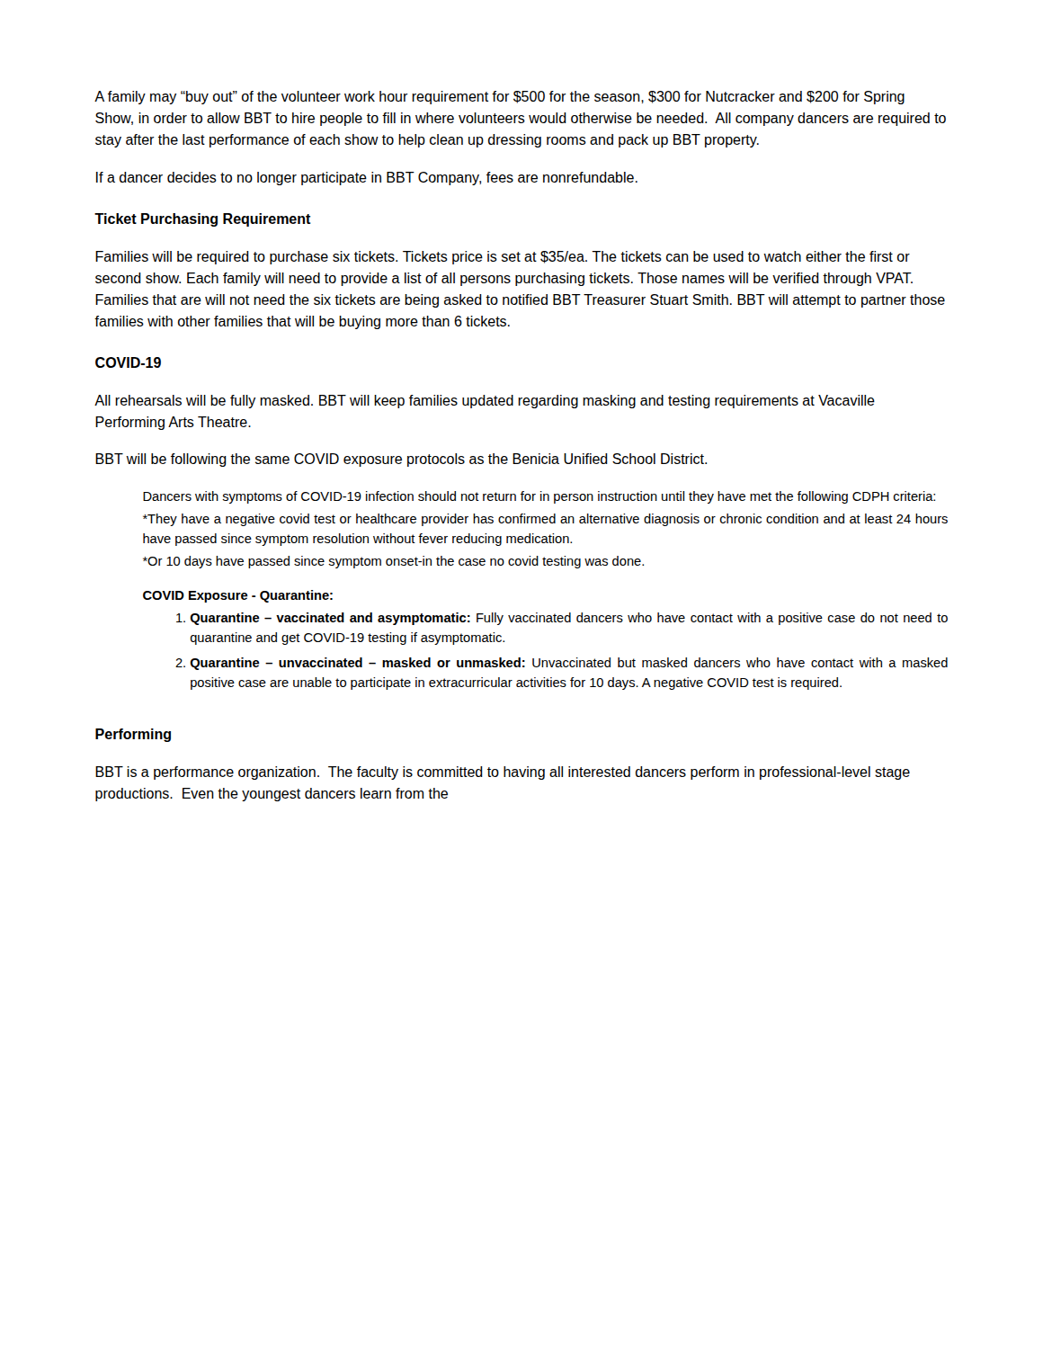A family may “buy out” of the volunteer work hour requirement for $500 for the season, $300 for Nutcracker and $200 for Spring Show, in order to allow BBT to hire people to fill in where volunteers would otherwise be needed. All company dancers are required to stay after the last performance of each show to help clean up dressing rooms and pack up BBT property.
If a dancer decides to no longer participate in BBT Company, fees are nonrefundable.
Ticket Purchasing Requirement
Families will be required to purchase six tickets. Tickets price is set at $35/ea. The tickets can be used to watch either the first or second show. Each family will need to provide a list of all persons purchasing tickets. Those names will be verified through VPAT.
Families that are will not need the six tickets are being asked to notified BBT Treasurer Stuart Smith. BBT will attempt to partner those families with other families that will be buying more than 6 tickets.
COVID-19
All rehearsals will be fully masked. BBT will keep families updated regarding masking and testing requirements at Vacaville Performing Arts Theatre.
BBT will be following the same COVID exposure protocols as the Benicia Unified School District.
Dancers with symptoms of COVID-19 infection should not return for in person instruction until they have met the following CDPH criteria:
*They have a negative covid test or healthcare provider has confirmed an alternative diagnosis or chronic condition and at least 24 hours have passed since symptom resolution without fever reducing medication.
*Or 10 days have passed since symptom onset-in the case no covid testing was done.
COVID Exposure - Quarantine:
Quarantine – vaccinated and asymptomatic: Fully vaccinated dancers who have contact with a positive case do not need to quarantine and get COVID-19 testing if asymptomatic.
Quarantine – unvaccinated – masked or unmasked: Unvaccinated but masked dancers who have contact with a masked positive case are unable to participate in extracurricular activities for 10 days. A negative COVID test is required.
Performing
BBT is a performance organization. The faculty is committed to having all interested dancers perform in professional-level stage productions. Even the youngest dancers learn from the